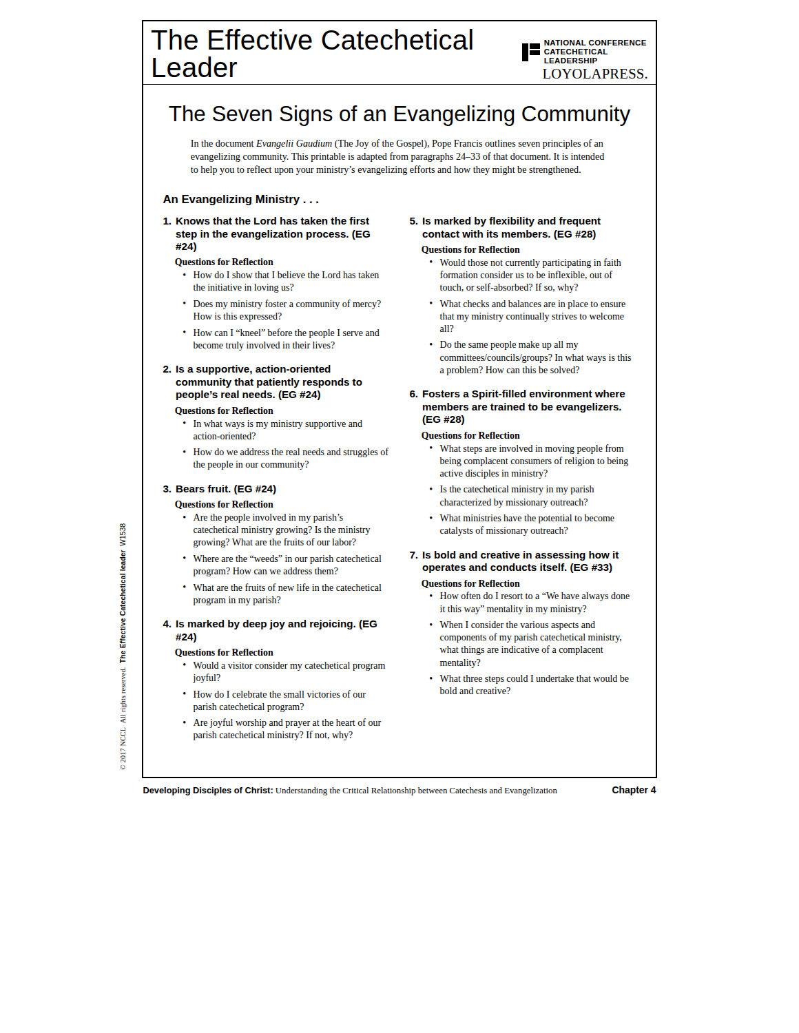© 2017 NCCL All rights reserved. The Effective Catechetical leader W1538
The Effective Catechetical Leader
NATIONAL CONFERENCE
CATECHETICAL LEADERSHIP
LOYOLA PRESS.
The Seven Signs of an Evangelizing Community
In the document Evangelii Gaudium (The Joy of the Gospel), Pope Francis outlines seven principles of an evangelizing community. This printable is adapted from paragraphs 24–33 of that document. It is intended to help you to reflect upon your ministry’s evangelizing efforts and how they might be strengthened.
An Evangelizing Ministry . . .
1. Knows that the Lord has taken the first step in the evangelization process. (EG #24)
Questions for Reflection
How do I show that I believe the Lord has taken the initiative in loving us?
Does my ministry foster a community of mercy? How is this expressed?
How can I “kneel” before the people I serve and become truly involved in their lives?
2. Is a supportive, action-oriented community that patiently responds to people’s real needs. (EG #24)
Questions for Reflection
In what ways is my ministry supportive and action-oriented?
How do we address the real needs and struggles of the people in our community?
3. Bears fruit. (EG #24)
Questions for Reflection
Are the people involved in my parish’s catechetical ministry growing? Is the ministry growing? What are the fruits of our labor?
Where are the “weeds” in our parish catechetical program? How can we address them?
What are the fruits of new life in the catechetical program in my parish?
4. Is marked by deep joy and rejoicing. (EG #24)
Questions for Reflection
Would a visitor consider my catechetical program joyful?
How do I celebrate the small victories of our parish catechetical program?
Are joyful worship and prayer at the heart of our parish catechetical ministry? If not, why?
5. Is marked by flexibility and frequent contact with its members. (EG #28)
Questions for Reflection
Would those not currently participating in faith formation consider us to be inflexible, out of touch, or self-absorbed? If so, why?
What checks and balances are in place to ensure that my ministry continually strives to welcome all?
Do the same people make up all my committees/councils/groups? In what ways is this a problem? How can this be solved?
6. Fosters a Spirit-filled environment where members are trained to be evangelizers. (EG #28)
Questions for Reflection
What steps are involved in moving people from being complacent consumers of religion to being active disciples in ministry?
Is the catechetical ministry in my parish characterized by missionary outreach?
What ministries have the potential to become catalysts of missionary outreach?
7. Is bold and creative in assessing how it operates and conducts itself. (EG #33)
Questions for Reflection
How often do I resort to a “We have always done it this way” mentality in my ministry?
When I consider the various aspects and components of my parish catechetical ministry, what things are indicative of a complacent mentality?
What three steps could I undertake that would be bold and creative?
Developing Disciples of Christ: Understanding the Critical Relationship between Catechesis and Evangelization
Chapter 4